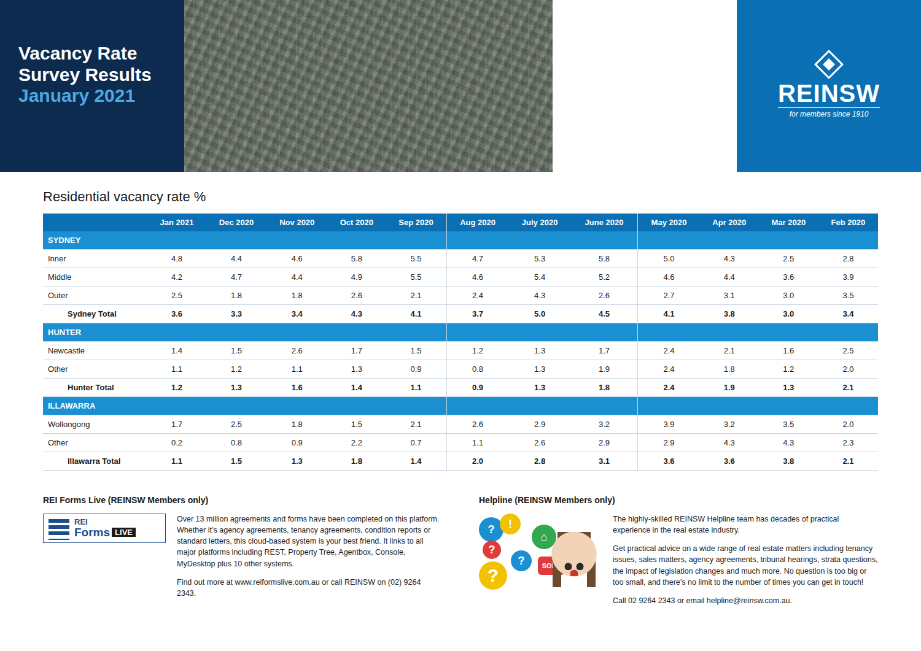Vacancy Rate
Survey Results
January 2021
REINSW
for members since 1910
Residential vacancy rate %
| | Jan 2021 | Dec 2020 | Nov 2020 | Oct 2020 | Sep 2020 | Aug 2020 | July 2020 | June 2020 | May 2020 | Apr 2020 | Mar 2020 | Feb 2020 |
| --- | --- | --- | --- | --- | --- | --- | --- | --- | --- | --- | --- | --- |
| SYDNEY | | | |
| Inner | 4.8 | 4.4 | 4.6 | 5.8 | 5.5 | 4.7 | 5.3 | 5.8 | 5.0 | 4.3 | 2.5 | 2.8 |
| Middle | 4.2 | 4.7 | 4.4 | 4.9 | 5.5 | 4.6 | 5.4 | 5.2 | 4.6 | 4.4 | 3.6 | 3.9 |
| Outer | 2.5 | 1.8 | 1.8 | 2.6 | 2.1 | 2.4 | 4.3 | 2.6 | 2.7 | 3.1 | 3.0 | 3.5 |
| Sydney Total | 3.6 | 3.3 | 3.4 | 4.3 | 4.1 | 3.7 | 5.0 | 4.5 | 4.1 | 3.8 | 3.0 | 3.4 |
| HUNTER | | | |
| Newcastle | 1.4 | 1.5 | 2.6 | 1.7 | 1.5 | 1.2 | 1.3 | 1.7 | 2.4 | 2.1 | 1.6 | 2.5 |
| Other | 1.1 | 1.2 | 1.1 | 1.3 | 0.9 | 0.8 | 1.3 | 1.9 | 2.4 | 1.8 | 1.2 | 2.0 |
| Hunter Total | 1.2 | 1.3 | 1.6 | 1.4 | 1.1 | 0.9 | 1.3 | 1.8 | 2.4 | 1.9 | 1.3 | 2.1 |
| ILLAWARRA | | | |
| Wollongong | 1.7 | 2.5 | 1.8 | 1.5 | 2.1 | 2.6 | 2.9 | 3.2 | 3.9 | 3.2 | 3.5 | 2.0 |
| Other | 0.2 | 0.8 | 0.9 | 2.2 | 0.7 | 1.1 | 2.6 | 2.9 | 2.9 | 4.3 | 4.3 | 2.3 |
| Illawarra Total | 1.1 | 1.5 | 1.3 | 1.8 | 1.4 | 2.0 | 2.8 | 3.1 | 3.6 | 3.6 | 3.8 | 2.1 |
REI Forms Live (REINSW Members only)
REI
FormsLIVE
Over 13 million agreements and forms have been completed on this platform. Whether it’s agency agreements, tenancy agreements, condition reports or standard letters, this cloud-based system is your best friend. It links to all major platforms including REST, Property Tree, Agentbox, Console, MyDesktop plus 10 other systems.
Find out more at www.reiformslive.com.au or call REINSW on (02) 9264 2343.
Helpline (REINSW Members only)
?
!
?
?
?
⌂
SOLD
The highly-skilled REINSW Helpline team has decades of practical experience in the real estate industry.
Get practical advice on a wide range of real estate matters including tenancy issues, sales matters, agency agreements, tribunal hearings, strata questions, the impact of legislation changes and much more. No question is too big or too small, and there’s no limit to the number of times you can get in touch!
Call 02 9264 2343 or email helpline@reinsw.com.au.